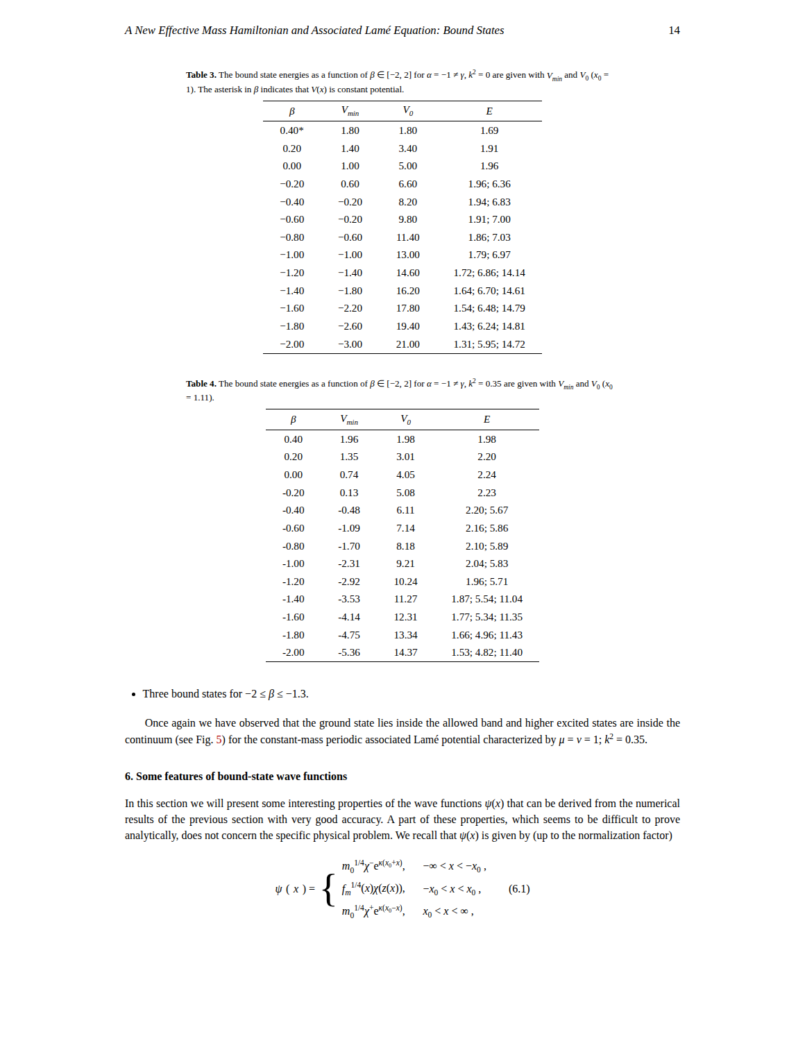A New Effective Mass Hamiltonian and Associated Lamé Equation: Bound States 14
Table 3. The bound state energies as a function of β ∈ [−2, 2] for α = −1 ≠ γ, k2 = 0 are given with Vmin and V0 (x0 = 1). The asterisk in β indicates that V(x) is constant potential.
| β | V min | V 0 | E |
| --- | --- | --- | --- |
| 0.40* | 1.80 | 1.80 | 1.69 |
| 0.20 | 1.40 | 3.40 | 1.91 |
| 0.00 | 1.00 | 5.00 | 1.96 |
| −0.20 | 0.60 | 6.60 | 1.96; 6.36 |
| −0.40 | −0.20 | 8.20 | 1.94; 6.83 |
| −0.60 | −0.20 | 9.80 | 1.91; 7.00 |
| −0.80 | −0.60 | 11.40 | 1.86; 7.03 |
| −1.00 | −1.00 | 13.00 | 1.79; 6.97 |
| −1.20 | −1.40 | 14.60 | 1.72; 6.86; 14.14 |
| −1.40 | −1.80 | 16.20 | 1.64; 6.70; 14.61 |
| −1.60 | −2.20 | 17.80 | 1.54; 6.48; 14.79 |
| −1.80 | −2.60 | 19.40 | 1.43; 6.24; 14.81 |
| −2.00 | −3.00 | 21.00 | 1.31; 5.95; 14.72 |
Table 4. The bound state energies as a function of β ∈ [−2, 2] for α = −1 ≠ γ, k2 = 0.35 are given with Vmin and V0 (x0 = 1.11).
| β | V min | V 0 | E |
| --- | --- | --- | --- |
| 0.40 | 1.96 | 1.98 | 1.98 |
| 0.20 | 1.35 | 3.01 | 2.20 |
| 0.00 | 0.74 | 4.05 | 2.24 |
| -0.20 | 0.13 | 5.08 | 2.23 |
| -0.40 | -0.48 | 6.11 | 2.20; 5.67 |
| -0.60 | -1.09 | 7.14 | 2.16; 5.86 |
| -0.80 | -1.70 | 8.18 | 2.10; 5.89 |
| -1.00 | -2.31 | 9.21 | 2.04; 5.83 |
| -1.20 | -2.92 | 10.24 | 1.96; 5.71 |
| -1.40 | -3.53 | 11.27 | 1.87; 5.54; 11.04 |
| -1.60 | -4.14 | 12.31 | 1.77; 5.34; 11.35 |
| -1.80 | -4.75 | 13.34 | 1.66; 4.96; 11.43 |
| -2.00 | -5.36 | 14.37 | 1.53; 4.82; 11.40 |
Three bound states for −2 ≤ β ≤ −1.3.
Once again we have observed that the ground state lies inside the allowed band and higher excited states are inside the continuum (see Fig. 5) for the constant-mass periodic associated Lamé potential characterized by μ = ν = 1; k2 = 0.35.
6. Some features of bound-state wave functions
In this section we will present some interesting properties of the wave functions ψ(x) that can be derived from the numerical results of the previous section with very good accuracy. A part of these properties, which seems to be difficult to prove analytically, does not concern the specific physical problem. We recall that ψ(x) is given by (up to the normalization factor)
ψ(x) = {
m01/4χ−eκ(x0+x),
−∞ < x < −x0 ,
fm1/4(x)χ(z(x)),
−x0 < x < x0 ,
m01/4χ+eκ(x0−x),
x0 < x < ∞ ,
(6.1)